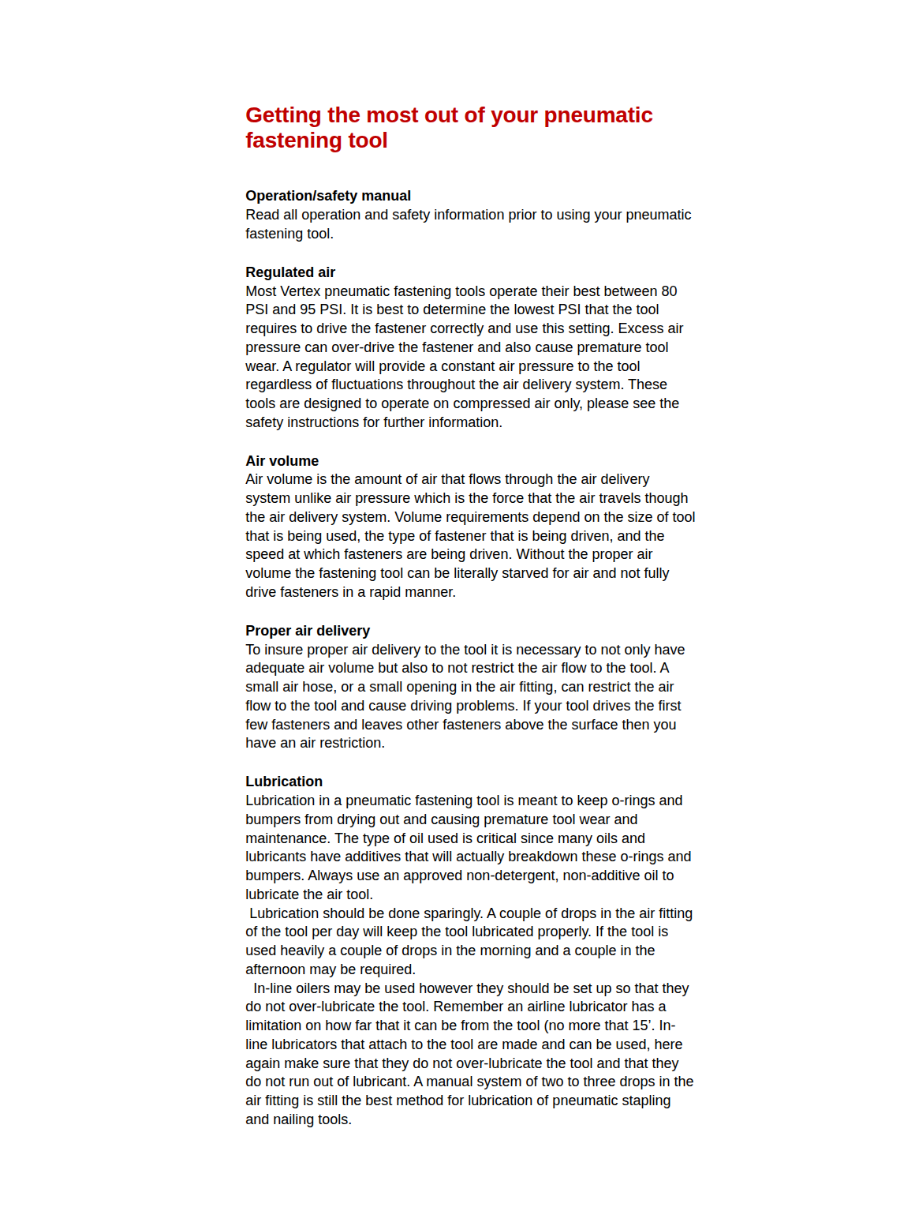Getting the most out of your pneumatic fastening tool
Operation/safety manual
Read all operation and safety information prior to using your pneumatic fastening tool.
Regulated air
Most Vertex pneumatic fastening tools operate their best between 80 PSI and 95 PSI. It is best to determine the lowest PSI that the tool requires to drive the fastener correctly and use this setting. Excess air pressure can over-drive the fastener and also cause premature tool wear. A regulator will provide a constant air pressure to the tool regardless of fluctuations throughout the air delivery system. These tools are designed to operate on compressed air only, please see the safety instructions for further information.
Air volume
Air volume is the amount of air that flows through the air delivery system unlike air pressure which is the force that the air travels though the air delivery system. Volume requirements depend on the size of tool that is being used, the type of fastener that is being driven, and the speed at which fasteners are being driven. Without the proper air volume the fastening tool can be literally starved for air and not fully drive fasteners in a rapid manner.
Proper air delivery
To insure proper air delivery to the tool it is necessary to not only have adequate air volume but also to not restrict the air flow to the tool. A small air hose, or a small opening in the air fitting, can restrict the air flow to the tool and cause driving problems. If your tool drives the first few fasteners and leaves other fasteners above the surface then you have an air restriction.
Lubrication
Lubrication in a pneumatic fastening tool is meant to keep o-rings and bumpers from drying out and causing premature tool wear and maintenance. The type of oil used is critical since many oils and lubricants have additives that will actually breakdown these o-rings and bumpers. Always use an approved non-detergent, non-additive oil to lubricate the air tool.
Lubrication should be done sparingly. A couple of drops in the air fitting of the tool per day will keep the tool lubricated properly. If the tool is used heavily a couple of drops in the morning and a couple in the afternoon may be required.
In-line oilers may be used however they should be set up so that they do not over-lubricate the tool. Remember an airline lubricator has a limitation on how far that it can be from the tool (no more that 15’. In-line lubricators that attach to the tool are made and can be used, here again make sure that they do not over-lubricate the tool and that they do not run out of lubricant. A manual system of two to three drops in the air fitting is still the best method for lubrication of pneumatic stapling and nailing tools.